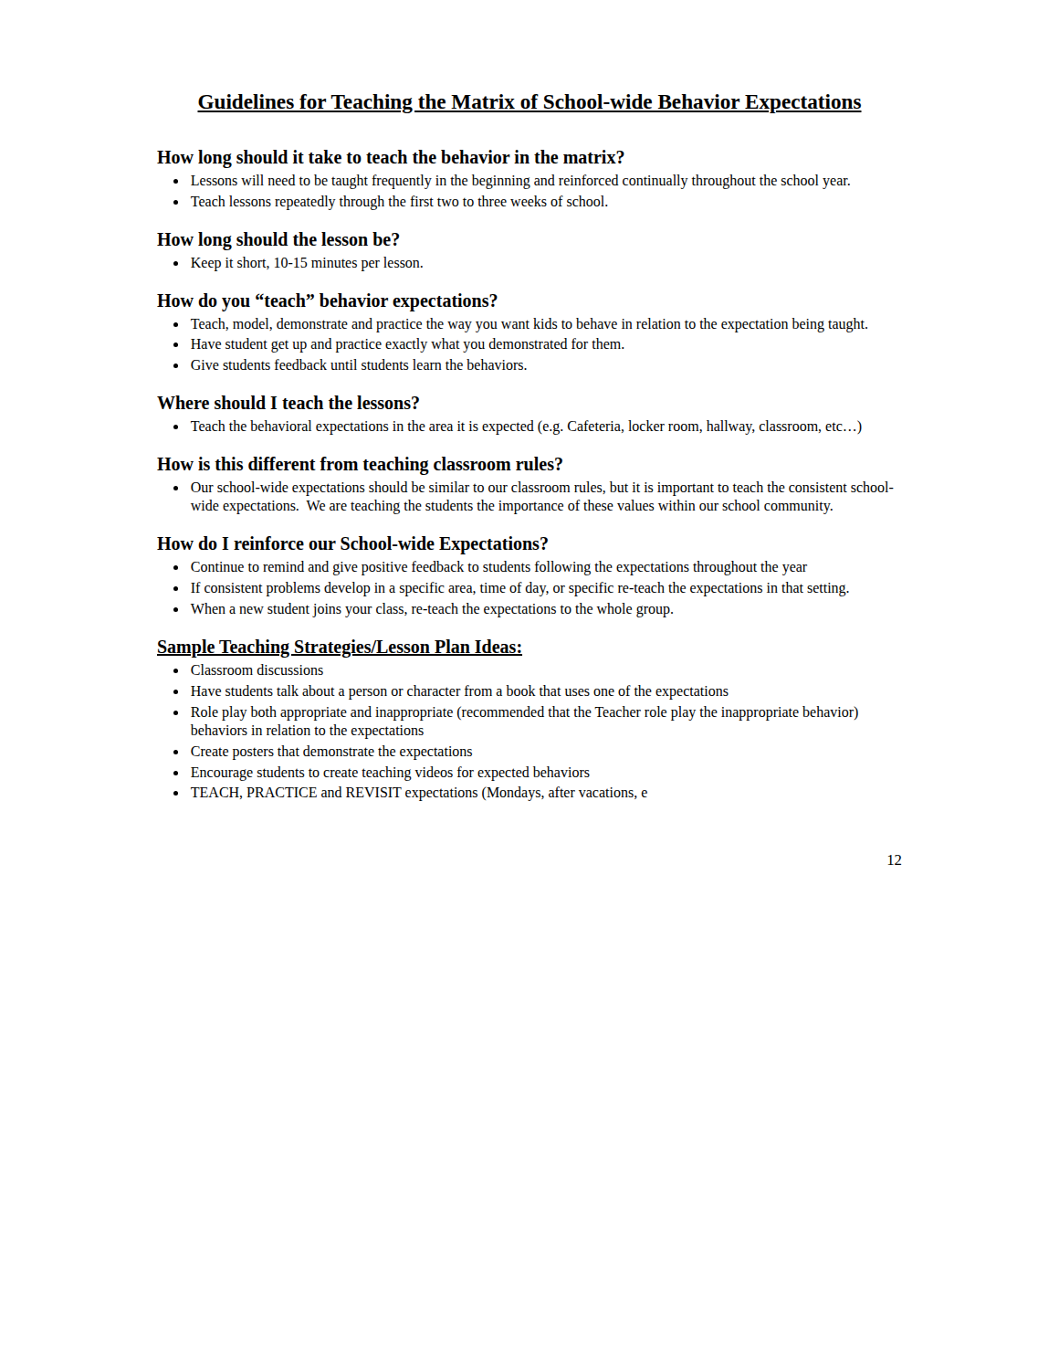Guidelines for Teaching the Matrix of School-wide Behavior Expectations
How long should it take to teach the behavior in the matrix?
Lessons will need to be taught frequently in the beginning and reinforced continually throughout the school year.
Teach lessons repeatedly through the first two to three weeks of school.
How long should the lesson be?
Keep it short, 10-15 minutes per lesson.
How do you “teach” behavior expectations?
Teach, model, demonstrate and practice the way you want kids to behave in relation to the expectation being taught.
Have student get up and practice exactly what you demonstrated for them.
Give students feedback until students learn the behaviors.
Where should I teach the lessons?
Teach the behavioral expectations in the area it is expected (e.g. Cafeteria, locker room, hallway, classroom, etc…)
How is this different from teaching classroom rules?
Our school-wide expectations should be similar to our classroom rules, but it is important to teach the consistent school-wide expectations. We are teaching the students the importance of these values within our school community.
How do I reinforce our School-wide Expectations?
Continue to remind and give positive feedback to students following the expectations throughout the year
If consistent problems develop in a specific area, time of day, or specific re-teach the expectations in that setting.
When a new student joins your class, re-teach the expectations to the whole group.
Sample Teaching Strategies/Lesson Plan Ideas:
Classroom discussions
Have students talk about a person or character from a book that uses one of the expectations
Role play both appropriate and inappropriate (recommended that the Teacher role play the inappropriate behavior) behaviors in relation to the expectations
Create posters that demonstrate the expectations
Encourage students to create teaching videos for expected behaviors
TEACH, PRACTICE and REVISIT expectations (Mondays, after vacations, e
12